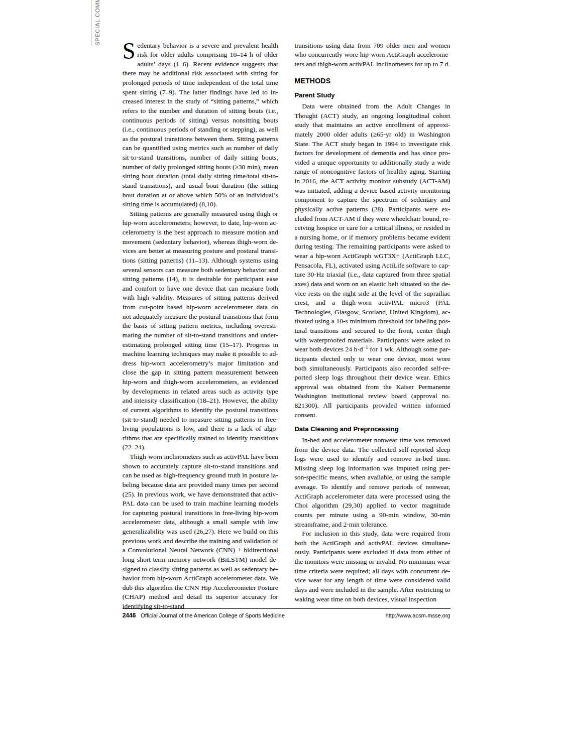SPECIAL COMMUNICATIONS
Sedentary behavior is a severe and prevalent health risk for older adults comprising 10–14 h of older adults’ days (1–6). Recent evidence suggests that there may be additional risk associated with sitting for prolonged periods of time independent of the total time spent sitting (7–9). The latter findings have led to increased interest in the study of “sitting patterns,” which refers to the number and duration of sitting bouts (i.e., continuous periods of sitting) versus nonsitting bouts (i.e., continuous periods of standing or stepping), as well as the postural transitions between them. Sitting patterns can be quantified using metrics such as number of daily sit-to-stand transitions, number of daily sitting bouts, number of daily prolonged sitting bouts (≥30 min), mean sitting bout duration (total daily sitting time/total sit-to-stand transitions), and usual bout duration (the sitting bout duration at or above which 50% of an individual’s sitting time is accumulated) (8,10).
Sitting patterns are generally measured using thigh or hip-worn accelerometers; however, to date, hip-worn accelerometry is the best approach to measure motion and movement (sedentary behavior), whereas thigh-worn devices are better at measuring posture and postural transitions (sitting patterns) (11–13). Although systems using several sensors can measure both sedentary behavior and sitting patterns (14), it is desirable for participant ease and comfort to have one device that can measure both with high validity. Measures of sitting patterns derived from cut-point–based hip-worn accelerometer data do not adequately measure the postural transitions that form the basis of sitting pattern metrics, including overestimating the number of sit-to-stand transitions and underestimating prolonged sitting time (15–17). Progress in machine learning techniques may make it possible to address hip-worn accelerometry’s major limitation and close the gap in sitting pattern measurement between hip-worn and thigh-worn accelerometers, as evidenced by developments in related areas such as activity type and intensity classification (18–21). However, the ability of current algorithms to identify the postural transitions (sit-to-stand) needed to measure sitting patterns in free-living populations is low, and there is a lack of algorithms that are specifically trained to identify transitions (22–24).
Thigh-worn inclinometers such as activPAL have been shown to accurately capture sit-to-stand transitions and can be used as high-frequency ground truth in posture labeling because data are provided many times per second (25). In previous work, we have demonstrated that activPAL data can be used to train machine learning models for capturing postural transitions in free-living hip-worn accelerometer data, although a small sample with low generalizability was used (26,27). Here we build on this previous work and describe the training and validation of a Convolutional Neural Network (CNN) + bidirectional long short-term memory network (BiLSTM) model designed to classify sitting patterns as well as sedentary behavior from hip-worn ActiGraph accelerometer data. We dub this algorithm the CNN Hip Accelereometer Posture (CHAP) method and detail its superior accuracy for identifying sit-to-stand
transitions using data from 709 older men and women who concurrently wore hip-worn ActiGraph accelerometers and thigh-worn activPAL inclinometers for up to 7 d.
METHODS
Parent Study
Data were obtained from the Adult Changes in Thought (ACT) study, an ongoing longitudinal cohort study that maintains an active enrollment of approximately 2000 older adults (≥65-yr old) in Washington State. The ACT study began in 1994 to investigate risk factors for development of dementia and has since provided a unique opportunity to additionally study a wide range of noncognitive factors of healthy aging. Starting in 2016, the ACT activity monitor substudy (ACT-AM) was initiated, adding a device-based activity monitoring component to capture the spectrum of sedentary and physically active patterns (28). Participants were excluded from ACT-AM if they were wheelchair bound, receiving hospice or care for a critical illness, or resided in a nursing home, or if memory problems became evident during testing. The remaining participants were asked to wear a hip-worn ActiGraph wGT3X+ (ActiGraph LLC, Pensacola, FL), activated using ActiLife software to capture 30-Hz triaxial (i.e., data captured from three spatial axes) data and worn on an elastic belt situated so the device rests on the right side at the level of the suprailiac crest, and a thigh-worn activPAL micro3 (PAL Technologies, Glasgow, Scotland, United Kingdom), activated using a 10-s minimum threshold for labeling postural transitions and secured to the front, center thigh with waterproofed materials. Participants were asked to wear both devices 24 h·d−1 for 1 wk. Although some participants elected only to wear one device, most wore both simultaneously. Participants also recorded self-reported sleep logs throughout their device wear. Ethics approval was obtained from the Kaiser Permanente Washington institutional review board (approval no. 821300). All participants provided written informed consent.
Data Cleaning and Preprocessing
In-bed and accelerometer nonwear time was removed from the device data. The collected self-reported sleep logs were used to identify and remove in-bed time. Missing sleep log information was imputed using person-specific means, when available, or using the sample average. To identify and remove periods of nonwear, ActiGraph accelerometer data were processed using the Choi algorithm (29,30) applied to vector magnitude counts per minute using a 90-min window, 30-min streamframe, and 2-min tolerance.
For inclusion in this study, data were required from both the ActiGraph and activPAL devices simultaneously. Participants were excluded if data from either of the monitors were missing or invalid. No minimum wear time criteria were required; all days with concurrent device wear for any length of time were considered valid days and were included in the sample. After restricting to waking wear time on both devices, visual inspection
2446 Official Journal of the American College of Sports Medicine
http://www.acsm-msse.org